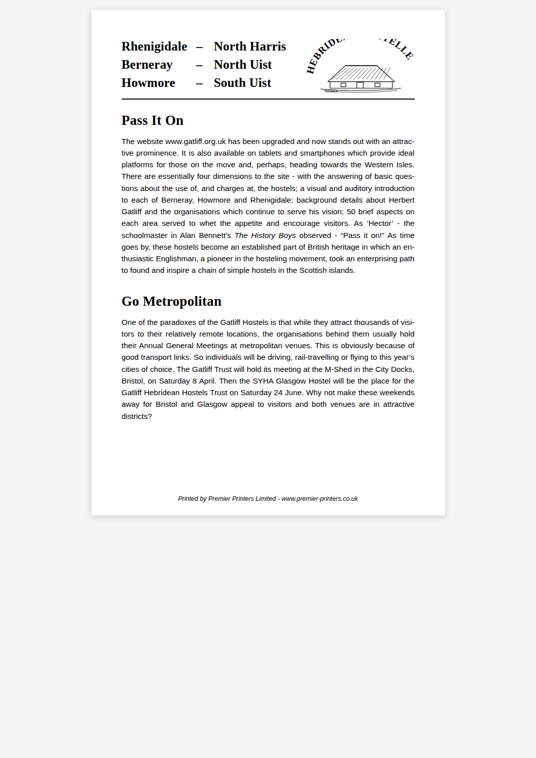| Rhenigidale | – | North Harris |
| Berneray | – | North Uist |
| Howmore | – | South Uist |
HEBRIDEAN HOSTELLERS SDWER
Pass It On
The website www.gatliff.org.uk has been upgraded and now stands out with an attractive prominence. It is also available on tablets and smartphones which provide ideal platforms for those on the move and, perhaps, heading towards the Western Isles. There are essentially four dimensions to the site - with the answering of basic questions about the use of, and charges at, the hostels; a visual and auditory introduction to each of Berneray, Howmore and Rhenigidale; background details about Herbert Gatliff and the organisations which continue to serve his vision; 50 brief aspects on each area served to whet the appetite and encourage visitors. As ‘Hector’ - the schoolmaster in Alan Bennett’s The History Boys observed - “Pass it on!” As time goes by, these hostels become an established part of British heritage in which an enthusiastic Englishman, a pioneer in the hosteling movement, took an enterprising path to found and inspire a chain of simple hostels in the Scottish islands.
Go Metropolitan
One of the paradoxes of the Gatliff Hostels is that while they attract thousands of visitors to their relatively remote locations, the organisations behind them usually hold their Annual General Meetings at metropolitan venues. This is obviously because of good transport links. So individuals will be driving, rail-travelling or flying to this year’s cities of choice. The Gatliff Trust will hold its meeting at the M-Shed in the City Docks, Bristol, on Saturday 8 April. Then the SYHA Glasgow Hostel will be the place for the Gatliff Hebridean Hostels Trust on Saturday 24 June. Why not make these weekends away for Bristol and Glasgow appeal to visitors and both venues are in attractive districts?
Printed by Premier Printers Limited - www.premier-printers.co.uk